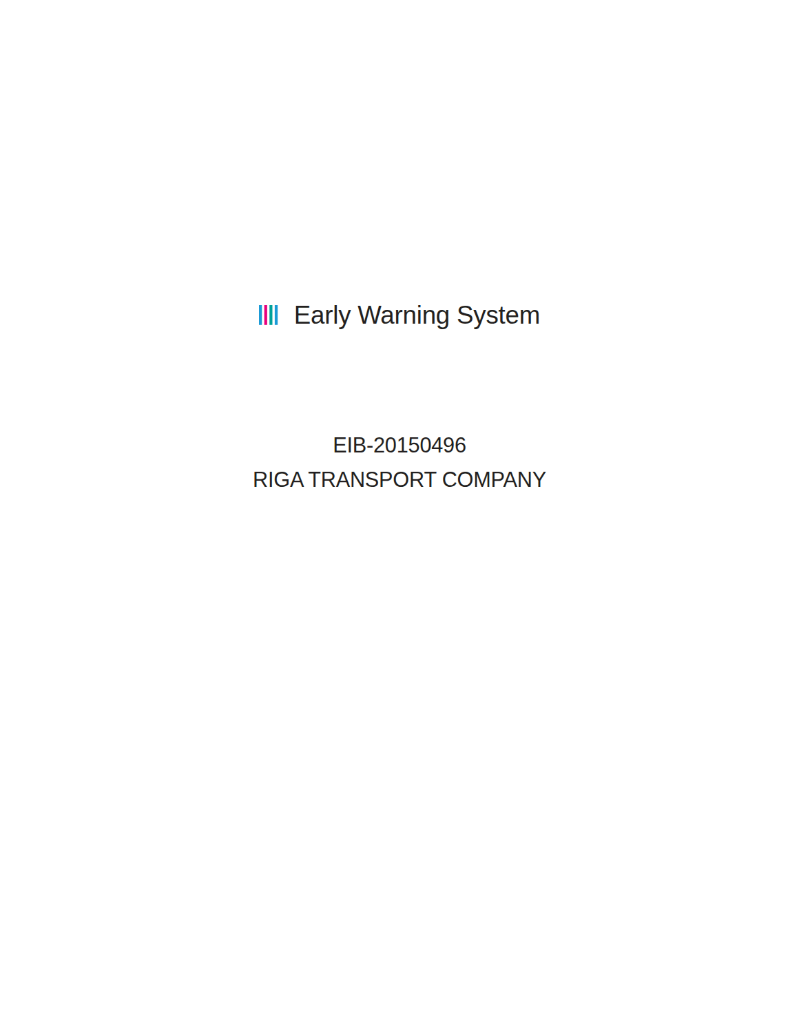Early Warning System
EIB-20150496
RIGA TRANSPORT COMPANY